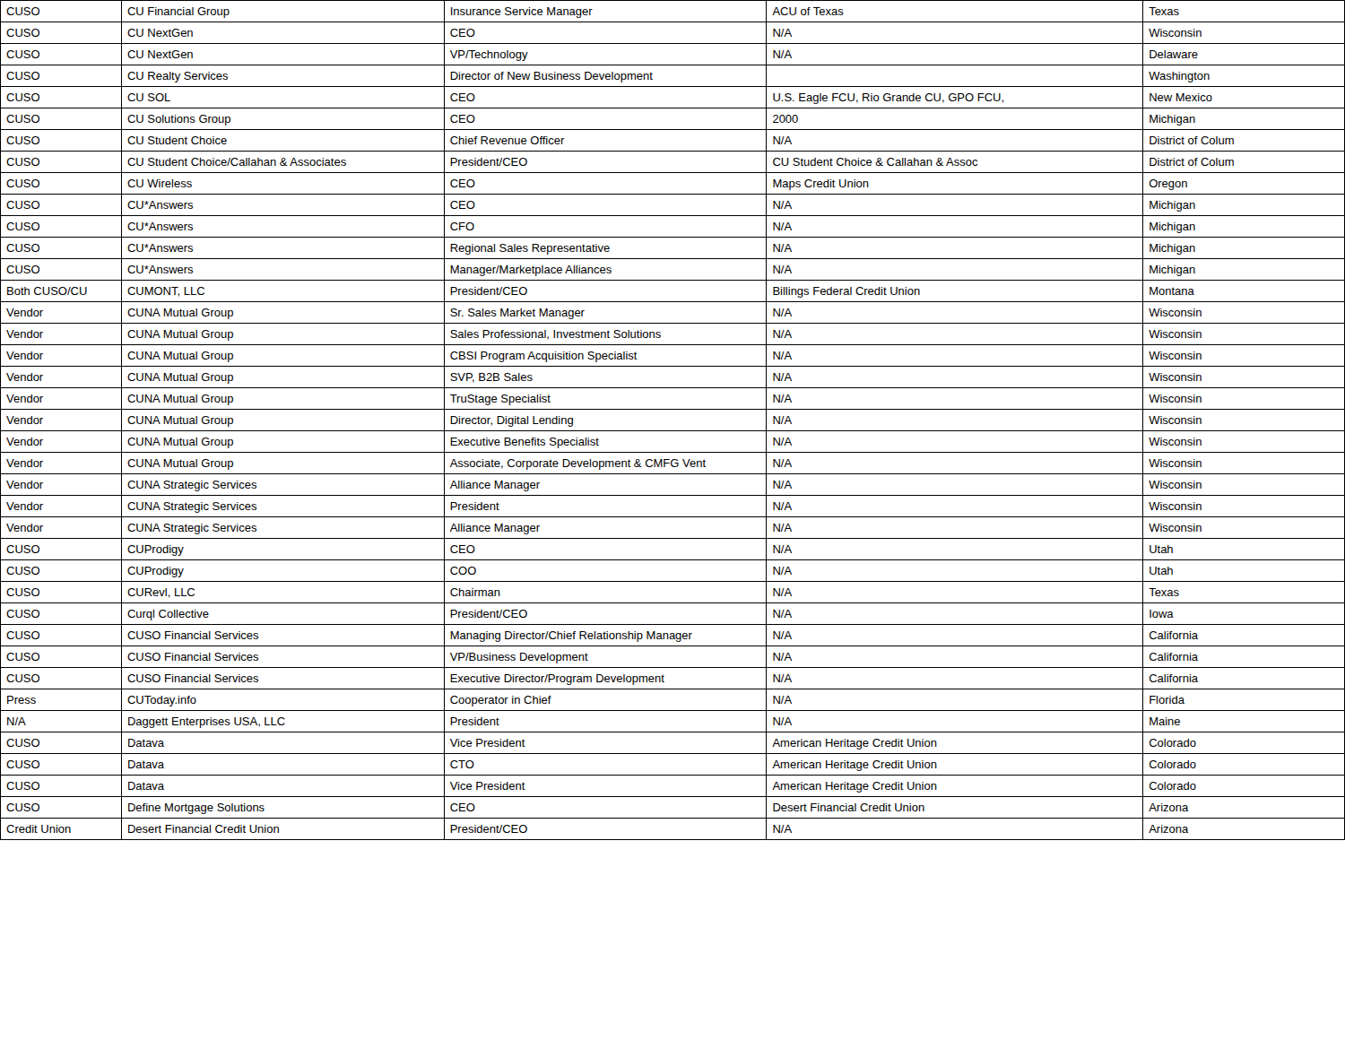| CUSO | CU Financial Group | Insurance Service Manager | ACU of Texas | Texas |
| CUSO | CU NextGen | CEO | N/A | Wisconsin |
| CUSO | CU NextGen | VP/Technology | N/A | Delaware |
| CUSO | CU Realty Services | Director of New Business Development | | Washington |
| CUSO | CU SOL | CEO | U.S. Eagle FCU, Rio Grande CU, GPO FCU, | New Mexico |
| CUSO | CU Solutions Group | CEO | 2000 | Michigan |
| CUSO | CU Student Choice | Chief Revenue Officer | N/A | District of Colum |
| CUSO | CU Student Choice/Callahan & Associates | President/CEO | CU Student Choice & Callahan & Assoc | District of Colum |
| CUSO | CU Wireless | CEO | Maps Credit Union | Oregon |
| CUSO | CU*Answers | CEO | N/A | Michigan |
| CUSO | CU*Answers | CFO | N/A | Michigan |
| CUSO | CU*Answers | Regional Sales Representative | N/A | Michigan |
| CUSO | CU*Answers | Manager/Marketplace Alliances | N/A | Michigan |
| Both CUSO/CU | CUMONT, LLC | President/CEO | Billings Federal Credit Union | Montana |
| Vendor | CUNA Mutual Group | Sr. Sales Market Manager | N/A | Wisconsin |
| Vendor | CUNA Mutual Group | Sales Professional, Investment Solutions | N/A | Wisconsin |
| Vendor | CUNA Mutual Group | CBSI Program Acquisition Specialist | N/A | Wisconsin |
| Vendor | CUNA Mutual Group | SVP, B2B Sales | N/A | Wisconsin |
| Vendor | CUNA Mutual Group | TruStage Specialist | N/A | Wisconsin |
| Vendor | CUNA Mutual Group | Director, Digital Lending | N/A | Wisconsin |
| Vendor | CUNA Mutual Group | Executive Benefits Specialist | N/A | Wisconsin |
| Vendor | CUNA Mutual Group | Associate, Corporate Development & CMFG Vent | N/A | Wisconsin |
| Vendor | CUNA Strategic Services | Alliance Manager | N/A | Wisconsin |
| Vendor | CUNA Strategic Services | President | N/A | Wisconsin |
| Vendor | CUNA Strategic Services | Alliance Manager | N/A | Wisconsin |
| CUSO | CUProdigy | CEO | N/A | Utah |
| CUSO | CUProdigy | COO | N/A | Utah |
| CUSO | CURevl, LLC | Chairman | N/A | Texas |
| CUSO | Curql Collective | President/CEO | N/A | Iowa |
| CUSO | CUSO Financial Services | Managing Director/Chief Relationship Manager | N/A | California |
| CUSO | CUSO Financial Services | VP/Business Development | N/A | California |
| CUSO | CUSO Financial Services | Executive Director/Program Development | N/A | California |
| Press | CUToday.info | Cooperator in Chief | N/A | Florida |
| N/A | Daggett Enterprises USA, LLC | President | N/A | Maine |
| CUSO | Datava | Vice President | American Heritage Credit Union | Colorado |
| CUSO | Datava | CTO | American Heritage Credit Union | Colorado |
| CUSO | Datava | Vice President | American Heritage Credit Union | Colorado |
| CUSO | Define Mortgage Solutions | CEO | Desert Financial Credit Union | Arizona |
| Credit Union | Desert Financial Credit Union | President/CEO | N/A | Arizona |